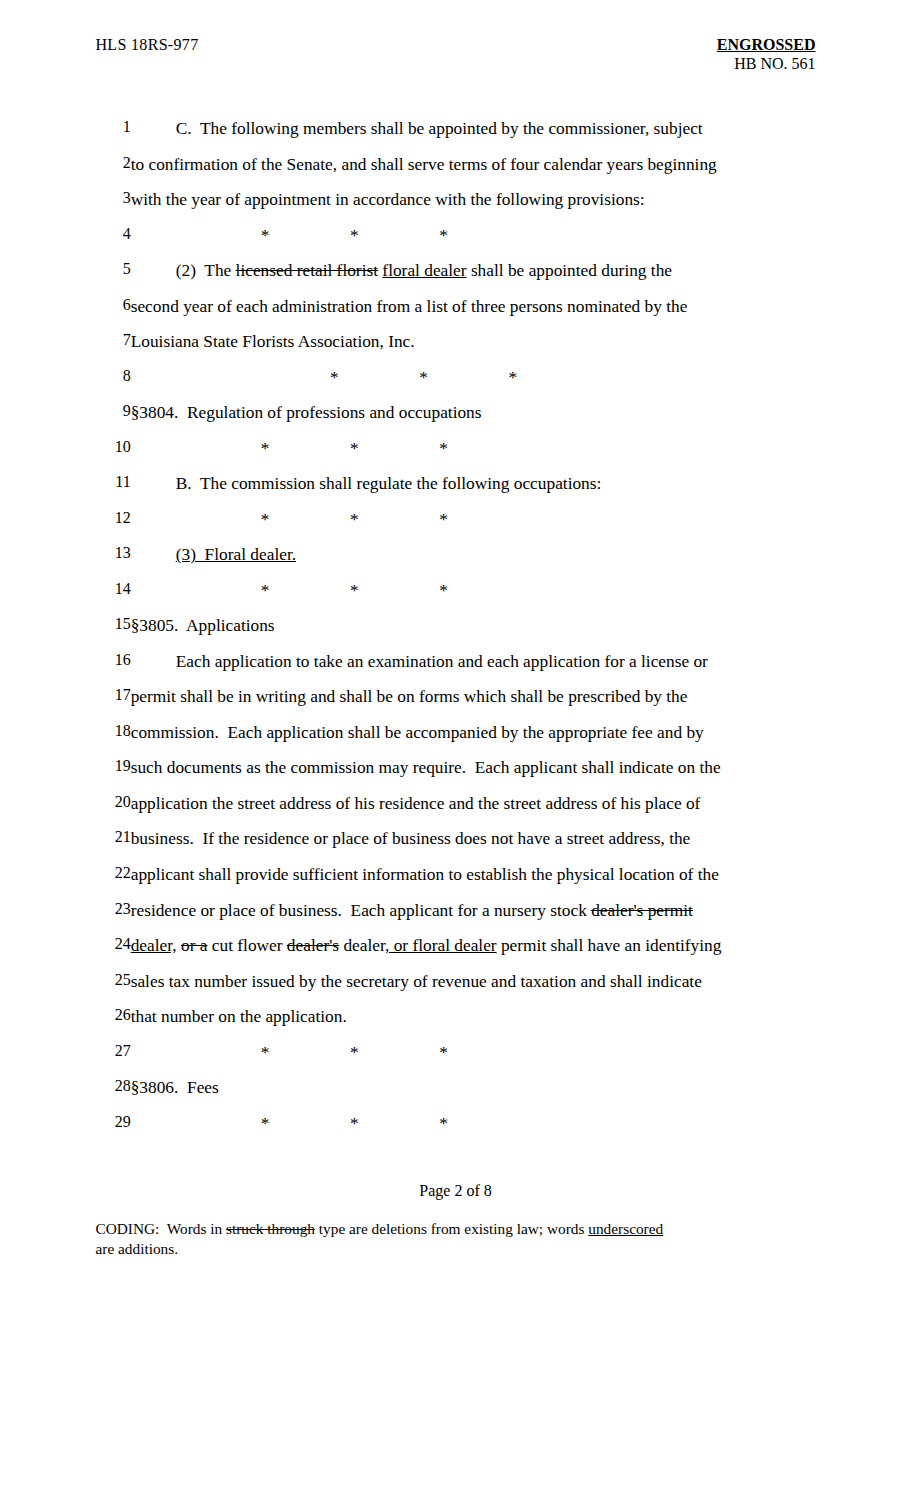HLS 18RS-977
ENGROSSED HB NO. 561
| 1 | C. The following members shall be appointed by the commissioner, subject |
| 2 | to confirmation of the Senate, and shall serve terms of four calendar years beginning |
| 3 | with the year of appointment in accordance with the following provisions: |
| 4 | * * * |
| 5 | (2) The licensed retail florist floral dealer shall be appointed during the |
| 6 | second year of each administration from a list of three persons nominated by the |
| 7 | Louisiana State Florists Association, Inc. |
| 8 | * * * |
| 9 | §3804. Regulation of professions and occupations |
| 10 | * * * |
| 11 | B. The commission shall regulate the following occupations: |
| 12 | * * * |
| 13 | (3) Floral dealer. |
| 14 | * * * |
| 15 | §3805. Applications |
| 16 | Each application to take an examination and each application for a license or |
| 17 | permit shall be in writing and shall be on forms which shall be prescribed by the |
| 18 | commission. Each application shall be accompanied by the appropriate fee and by |
| 19 | such documents as the commission may require. Each applicant shall indicate on the |
| 20 | application the street address of his residence and the street address of his place of |
| 21 | business. If the residence or place of business does not have a street address, the |
| 22 | applicant shall provide sufficient information to establish the physical location of the |
| 23 | residence or place of business. Each applicant for a nursery stock dealer's permit |
| 24 | dealer, or a cut flower dealer's dealer , or floral dealer permit shall have an identifying |
| 25 | sales tax number issued by the secretary of revenue and taxation and shall indicate |
| 26 | that number on the application. |
| 27 | * * * |
| 28 | §3806. Fees |
| 29 | * * * |
Page 2 of 8
CODING: Words in struck through type are deletions from existing law; words underscored
are additions.